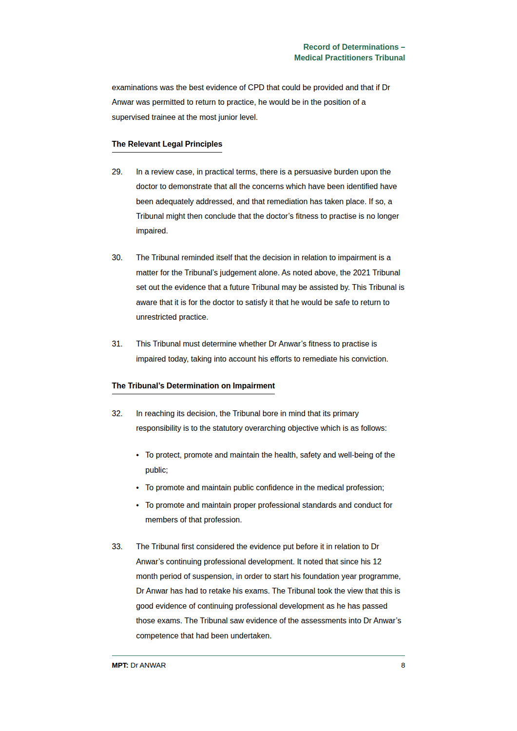Record of Determinations –
Medical Practitioners Tribunal
examinations was the best evidence of CPD that could be provided and that if Dr Anwar was permitted to return to practice, he would be in the position of a supervised trainee at the most junior level.
The Relevant Legal Principles
29.
In a review case, in practical terms, there is a persuasive burden upon the doctor to demonstrate that all the concerns which have been identified have been adequately addressed, and that remediation has taken place. If so, a Tribunal might then conclude that the doctor’s fitness to practise is no longer impaired.
30.
The Tribunal reminded itself that the decision in relation to impairment is a matter for the Tribunal’s judgement alone. As noted above, the 2021 Tribunal set out the evidence that a future Tribunal may be assisted by. This Tribunal is aware that it is for the doctor to satisfy it that he would be safe to return to unrestricted practice.
31.
This Tribunal must determine whether Dr Anwar’s fitness to practise is impaired today, taking into account his efforts to remediate his conviction.
The Tribunal’s Determination on Impairment
32.
In reaching its decision, the Tribunal bore in mind that its primary responsibility is to the statutory overarching objective which is as follows:
To protect, promote and maintain the health, safety and well-being of the public;
To promote and maintain public confidence in the medical profession;
To promote and maintain proper professional standards and conduct for members of that profession.
33.
The Tribunal first considered the evidence put before it in relation to Dr Anwar’s continuing professional development. It noted that since his 12 month period of suspension, in order to start his foundation year programme, Dr Anwar has had to retake his exams. The Tribunal took the view that this is good evidence of continuing professional development as he has passed those exams. The Tribunal saw evidence of the assessments into Dr Anwar’s competence that had been undertaken.
MPT: Dr ANWAR
8